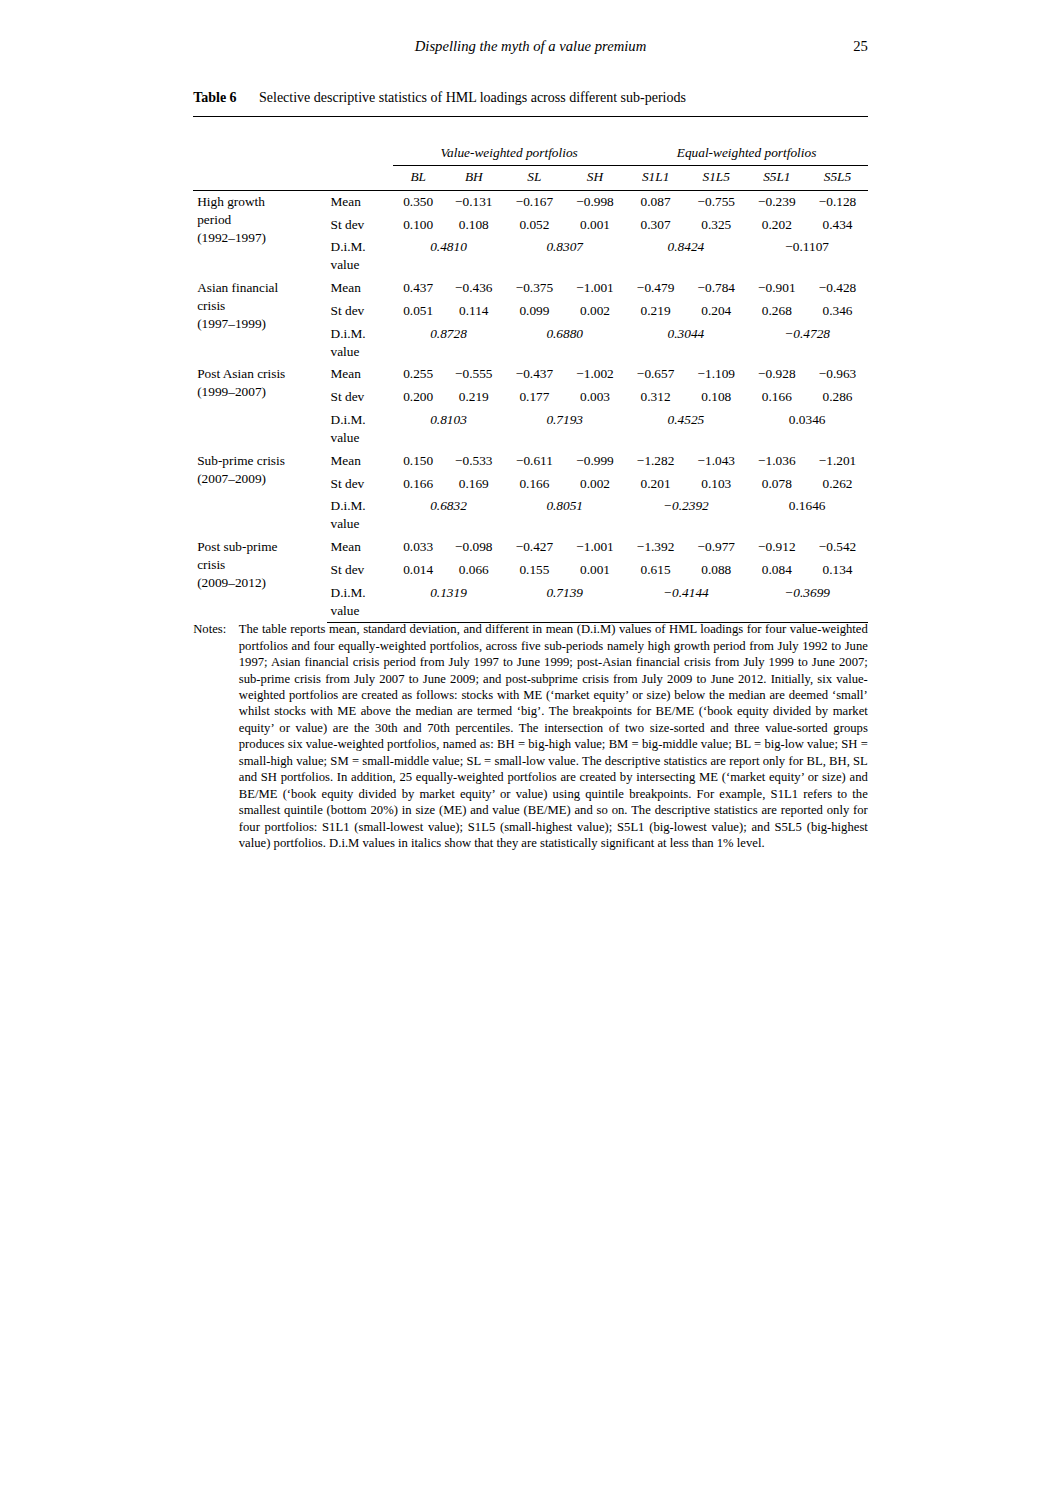Dispelling the myth of a value premium 25
Table 6 Selective descriptive statistics of HML loadings across different sub-periods
| | Value-weighted portfolios | Equal-weighted portfolios |
| --- | --- | --- |
| | BL | BH | SL | SH | S1L1 | S1L5 | S5L1 | S5L5 |
| High growth period (1992–1997) | Mean | 0.350 | −0.131 | −0.167 | −0.998 | 0.087 | −0.755 | −0.239 | −0.128 |
| St dev | 0.100 | 0.108 | 0.052 | 0.001 | 0.307 | 0.325 | 0.202 | 0.434 |
| D.i.M. value | 0.4810 | 0.8307 | 0.8424 | −0.1107 |
| Asian financial crisis (1997–1999) | Mean | 0.437 | −0.436 | −0.375 | −1.001 | −0.479 | −0.784 | −0.901 | −0.428 |
| St dev | 0.051 | 0.114 | 0.099 | 0.002 | 0.219 | 0.204 | 0.268 | 0.346 |
| D.i.M. value | 0.8728 | 0.6880 | 0.3044 | −0.4728 |
| Post Asian crisis (1999–2007) | Mean | 0.255 | −0.555 | −0.437 | −1.002 | −0.657 | −1.109 | −0.928 | −0.963 |
| St dev | 0.200 | 0.219 | 0.177 | 0.003 | 0.312 | 0.108 | 0.166 | 0.286 |
| D.i.M. value | 0.8103 | 0.7193 | 0.4525 | 0.0346 |
| Sub-prime crisis (2007–2009) | Mean | 0.150 | −0.533 | −0.611 | −0.999 | −1.282 | −1.043 | −1.036 | −1.201 |
| St dev | 0.166 | 0.169 | 0.166 | 0.002 | 0.201 | 0.103 | 0.078 | 0.262 |
| D.i.M. value | 0.6832 | 0.8051 | −0.2392 | 0.1646 |
| Post sub-prime crisis (2009–2012) | Mean | 0.033 | −0.098 | −0.427 | −1.001 | −1.392 | −0.977 | −0.912 | −0.542 |
| St dev | 0.014 | 0.066 | 0.155 | 0.001 | 0.615 | 0.088 | 0.084 | 0.134 |
| D.i.M. value | 0.1319 | 0.7139 | −0.4144 | −0.3699 |
Notes: The table reports mean, standard deviation, and different in mean (D.i.M) values of HML loadings for four value-weighted portfolios and four equally-weighted portfolios, across five sub-periods namely high growth period from July 1992 to June 1997; Asian financial crisis period from July 1997 to June 1999; post-Asian financial crisis from July 1999 to June 2007; sub-prime crisis from July 2007 to June 2009; and post-subprime crisis from July 2009 to June 2012. Initially, six value-weighted portfolios are created as follows: stocks with ME (‘market equity’ or size) below the median are deemed ‘small’ whilst stocks with ME above the median are termed ‘big’. The breakpoints for BE/ME (‘book equity divided by market equity’ or value) are the 30th and 70th percentiles. The intersection of two size-sorted and three value-sorted groups produces six value-weighted portfolios, named as: BH = big-high value; BM = big-middle value; BL = big-low value; SH = small-high value; SM = small-middle value; SL = small-low value. The descriptive statistics are report only for BL, BH, SL and SH portfolios. In addition, 25 equally-weighted portfolios are created by intersecting ME (‘market equity’ or size) and BE/ME (‘book equity divided by market equity’ or value) using quintile breakpoints. For example, S1L1 refers to the smallest quintile (bottom 20%) in size (ME) and value (BE/ME) and so on. The descriptive statistics are reported only for four portfolios: S1L1 (small-lowest value); S1L5 (small-highest value); S5L1 (big-lowest value); and S5L5 (big-highest value) portfolios. D.i.M values in italics show that they are statistically significant at less than 1% level.